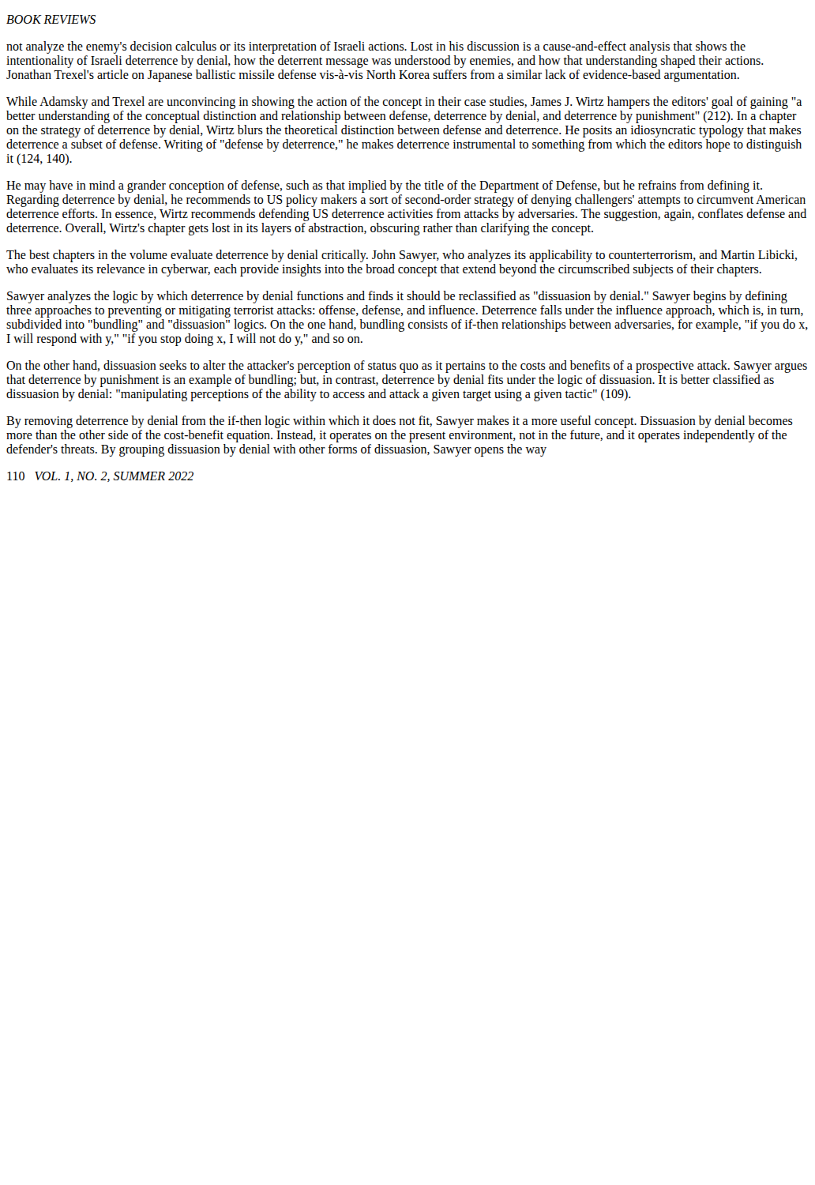BOOK REVIEWS
not analyze the enemy's decision calculus or its interpretation of Israeli actions. Lost in his discussion is a cause-and-effect analysis that shows the intentionality of Israeli deterrence by denial, how the deterrent message was understood by enemies, and how that understanding shaped their actions. Jonathan Trexel's article on Japanese ballistic missile defense vis-à-vis North Korea suffers from a similar lack of evidence-based argumentation.
While Adamsky and Trexel are unconvincing in showing the action of the concept in their case studies, James J. Wirtz hampers the editors' goal of gaining "a better understanding of the conceptual distinction and relationship between defense, deterrence by denial, and deterrence by punishment" (212). In a chapter on the strategy of deterrence by denial, Wirtz blurs the theoretical distinction between defense and deterrence. He posits an idiosyncratic typology that makes deterrence a subset of defense. Writing of "defense by deterrence," he makes deterrence instrumental to something from which the editors hope to distinguish it (124, 140).
He may have in mind a grander conception of defense, such as that implied by the title of the Department of Defense, but he refrains from defining it. Regarding deterrence by denial, he recommends to US policy makers a sort of second-order strategy of denying challengers' attempts to circumvent American deterrence efforts. In essence, Wirtz recommends defending US deterrence activities from attacks by adversaries. The suggestion, again, conflates defense and deterrence. Overall, Wirtz's chapter gets lost in its layers of abstraction, obscuring rather than clarifying the concept.
The best chapters in the volume evaluate deterrence by denial critically. John Sawyer, who analyzes its applicability to counterterrorism, and Martin Libicki, who evaluates its relevance in cyberwar, each provide insights into the broad concept that extend beyond the circumscribed subjects of their chapters.
Sawyer analyzes the logic by which deterrence by denial functions and finds it should be reclassified as "dissuasion by denial." Sawyer begins by defining three approaches to preventing or mitigating terrorist attacks: offense, defense, and influence. Deterrence falls under the influence approach, which is, in turn, subdivided into "bundling" and "dissuasion" logics. On the one hand, bundling consists of if-then relationships between adversaries, for example, "if you do x, I will respond with y," "if you stop doing x, I will not do y," and so on.
On the other hand, dissuasion seeks to alter the attacker's perception of status quo as it pertains to the costs and benefits of a prospective attack. Sawyer argues that deterrence by punishment is an example of bundling; but, in contrast, deterrence by denial fits under the logic of dissuasion. It is better classified as dissuasion by denial: "manipulating perceptions of the ability to access and attack a given target using a given tactic" (109).
By removing deterrence by denial from the if-then logic within which it does not fit, Sawyer makes it a more useful concept. Dissuasion by denial becomes more than the other side of the cost-benefit equation. Instead, it operates on the present environment, not in the future, and it operates independently of the defender's threats. By grouping dissuasion by denial with other forms of dissuasion, Sawyer opens the way
110 VOL. 1, NO. 2, SUMMER 2022